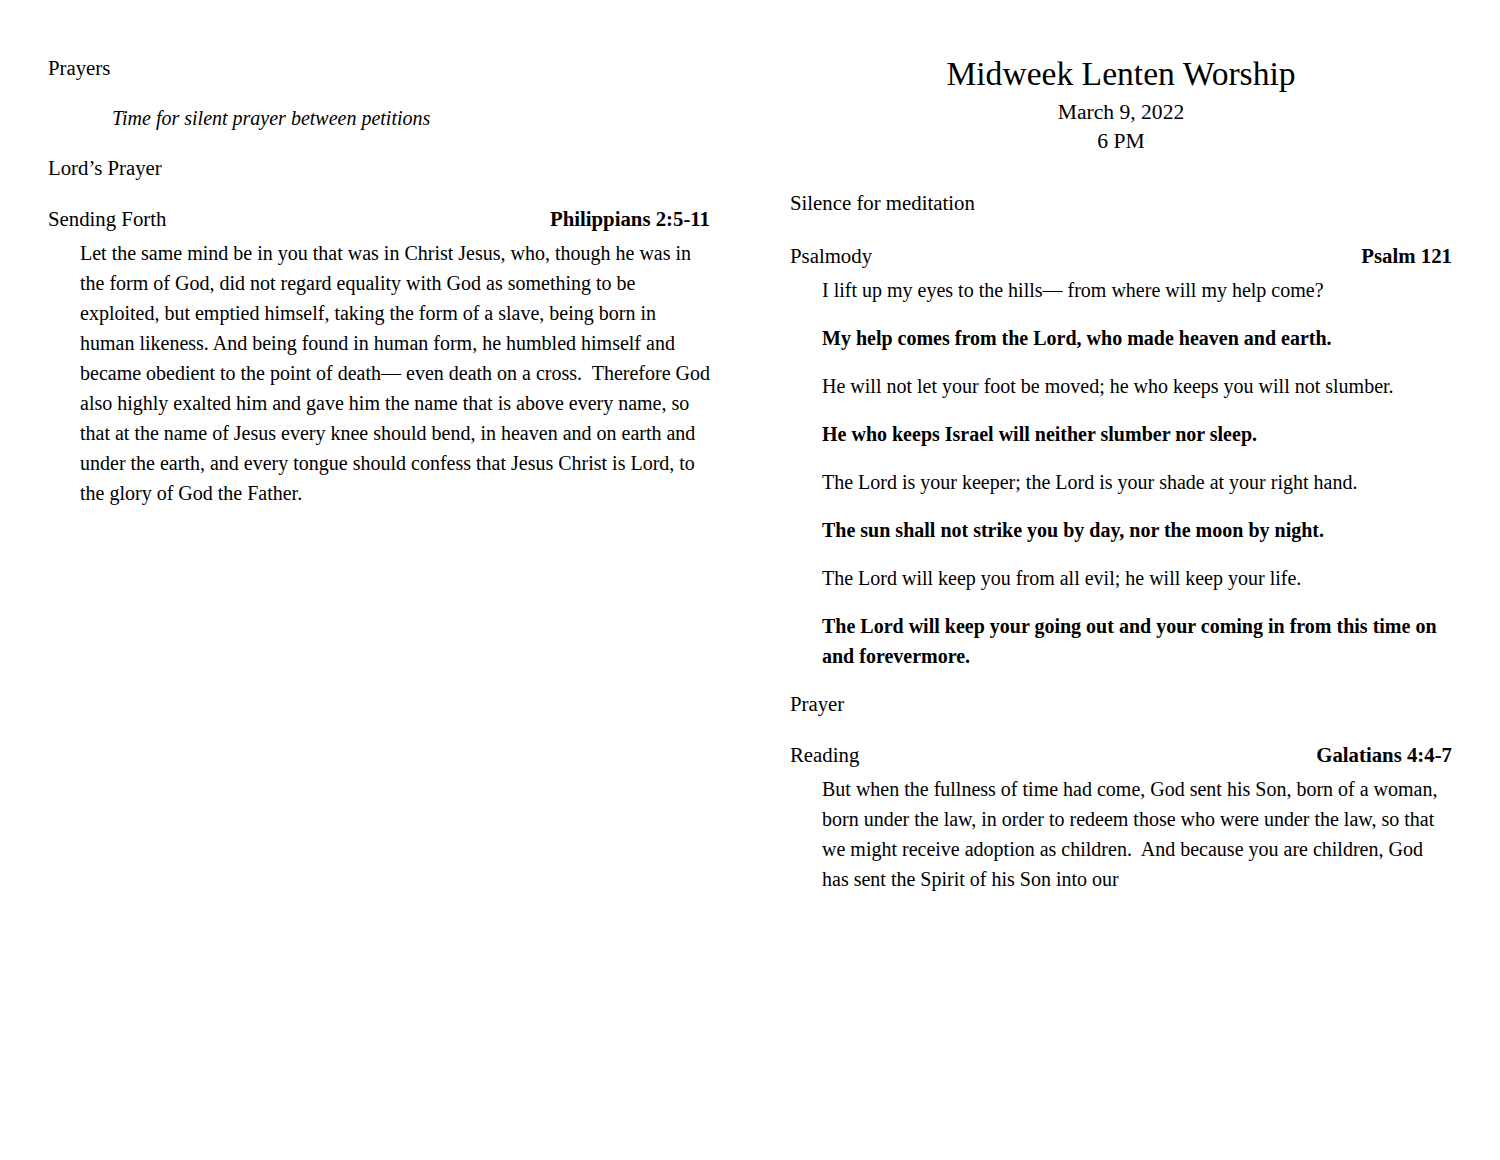Prayers
Time for silent prayer between petitions
Lord’s Prayer
Sending Forth Philippians 2:5-11
Let the same mind be in you that was in Christ Jesus, who, though he was in the form of God, did not regard equality with God as something to be exploited, but emptied himself, taking the form of a slave, being born in human likeness. And being found in human form, he humbled himself and became obedient to the point of death— even death on a cross. Therefore God also highly exalted him and gave him the name that is above every name, so that at the name of Jesus every knee should bend, in heaven and on earth and under the earth, and every tongue should confess that Jesus Christ is Lord, to the glory of God the Father.
Midweek Lenten Worship
March 9, 2022
6 PM
Silence for meditation
Psalmody Psalm 121
I lift up my eyes to the hills— from where will my help come?
My help comes from the Lord, who made heaven and earth.
He will not let your foot be moved; he who keeps you will not slumber.
He who keeps Israel will neither slumber nor sleep.
The Lord is your keeper; the Lord is your shade at your right hand.
The sun shall not strike you by day, nor the moon by night.
The Lord will keep you from all evil; he will keep your life.
The Lord will keep your going out and your coming in from this time on and forevermore.
Prayer
Reading Galatians 4:4-7
But when the fullness of time had come, God sent his Son, born of a woman, born under the law, in order to redeem those who were under the law, so that we might receive adoption as children. And because you are children, God has sent the Spirit of his Son into our